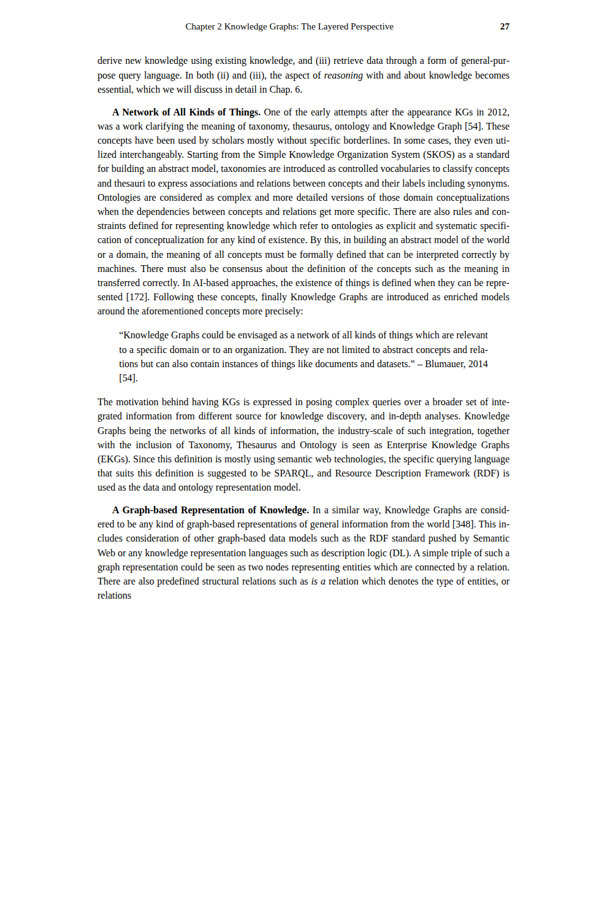Chapter 2 Knowledge Graphs: The Layered Perspective 27
derive new knowledge using existing knowledge, and (iii) retrieve data through a form of general-purpose query language. In both (ii) and (iii), the aspect of reasoning with and about knowledge becomes essential, which we will discuss in detail in Chap. 6.
A Network of All Kinds of Things. One of the early attempts after the appearance KGs in 2012, was a work clarifying the meaning of taxonomy, thesaurus, ontology and Knowledge Graph [54]. These concepts have been used by scholars mostly without specific borderlines. In some cases, they even utilized interchangeably. Starting from the Simple Knowledge Organization System (SKOS) as a standard for building an abstract model, taxonomies are introduced as controlled vocabularies to classify concepts and thesauri to express associations and relations between concepts and their labels including synonyms. Ontologies are considered as complex and more detailed versions of those domain conceptualizations when the dependencies between concepts and relations get more specific. There are also rules and constraints defined for representing knowledge which refer to ontologies as explicit and systematic specification of conceptualization for any kind of existence. By this, in building an abstract model of the world or a domain, the meaning of all concepts must be formally defined that can be interpreted correctly by machines. There must also be consensus about the definition of the concepts such as the meaning in transferred correctly. In AI-based approaches, the existence of things is defined when they can be represented [172]. Following these concepts, finally Knowledge Graphs are introduced as enriched models around the aforementioned concepts more precisely:
“Knowledge Graphs could be envisaged as a network of all kinds of things which are relevant to a specific domain or to an organization. They are not limited to abstract concepts and relations but can also contain instances of things like documents and datasets.” – Blumauer, 2014 [54].
The motivation behind having KGs is expressed in posing complex queries over a broader set of integrated information from different source for knowledge discovery, and in-depth analyses. Knowledge Graphs being the networks of all kinds of information, the industry-scale of such integration, together with the inclusion of Taxonomy, Thesaurus and Ontology is seen as Enterprise Knowledge Graphs (EKGs). Since this definition is mostly using semantic web technologies, the specific querying language that suits this definition is suggested to be SPARQL, and Resource Description Framework (RDF) is used as the data and ontology representation model.
A Graph-based Representation of Knowledge. In a similar way, Knowledge Graphs are considered to be any kind of graph-based representations of general information from the world [348]. This includes consideration of other graph-based data models such as the RDF standard pushed by Semantic Web or any knowledge representation languages such as description logic (DL). A simple triple of such a graph representation could be seen as two nodes representing entities which are connected by a relation. There are also predefined structural relations such as is a relation which denotes the type of entities, or relations